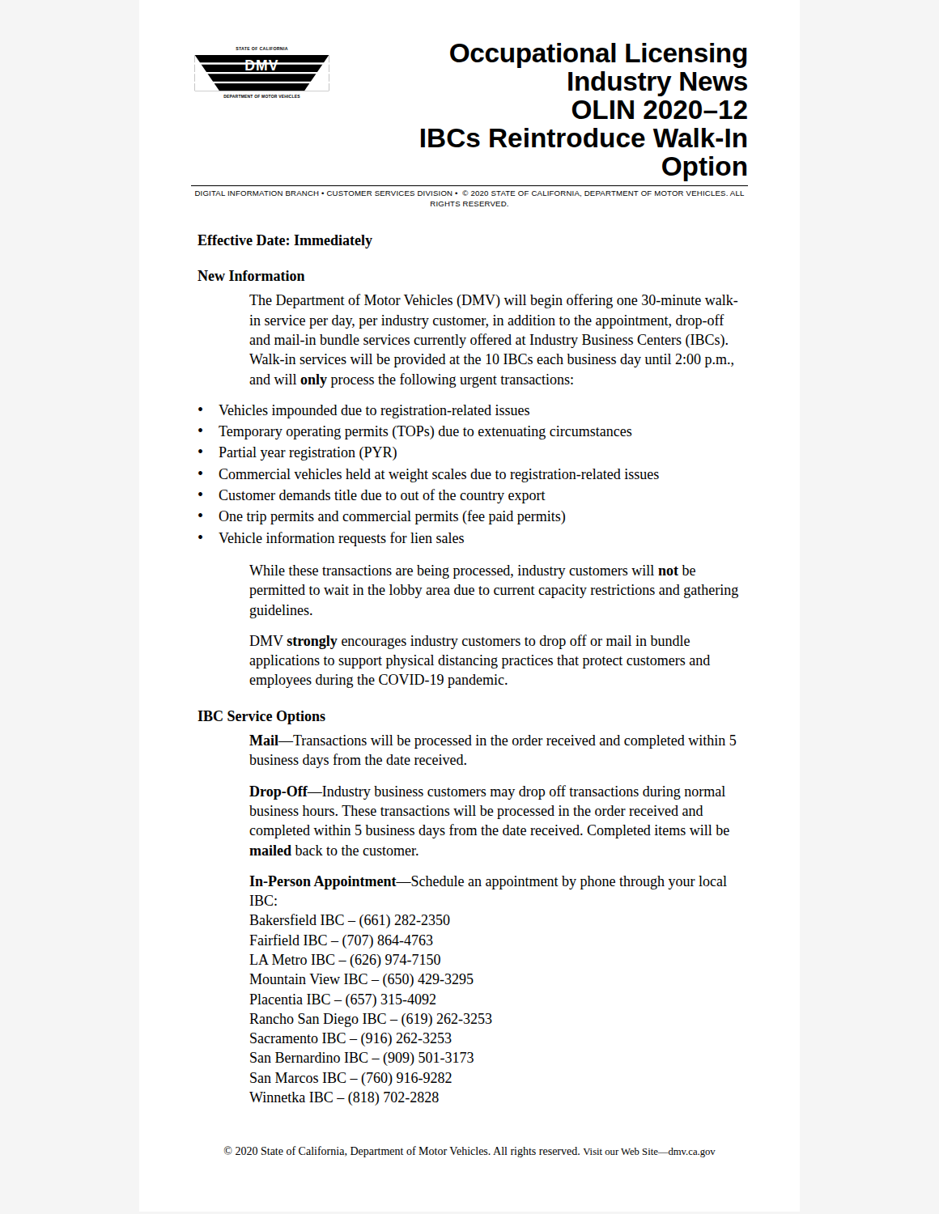STATE OF CALIFORNIA DMV DEPARTMENT OF MOTOR VEHICLES
Occupational Licensing Industry News
OLIN 2020–12
IBCs Reintroduce Walk-In Option
DIGITAL INFORMATION BRANCH • CUSTOMER SERVICES DIVISION • © 2020 STATE OF CALIFORNIA, DEPARTMENT OF MOTOR VEHICLES. ALL RIGHTS RESERVED.
Effective Date: Immediately
New Information
The Department of Motor Vehicles (DMV) will begin offering one 30-minute walk-in service per day, per industry customer, in addition to the appointment, drop-off and mail-in bundle services currently offered at Industry Business Centers (IBCs). Walk-in services will be provided at the 10 IBCs each business day until 2:00 p.m., and will only process the following urgent transactions:
Vehicles impounded due to registration-related issues
Temporary operating permits (TOPs) due to extenuating circumstances
Partial year registration (PYR)
Commercial vehicles held at weight scales due to registration-related issues
Customer demands title due to out of the country export
One trip permits and commercial permits (fee paid permits)
Vehicle information requests for lien sales
While these transactions are being processed, industry customers will not be permitted to wait in the lobby area due to current capacity restrictions and gathering guidelines.
DMV strongly encourages industry customers to drop off or mail in bundle applications to support physical distancing practices that protect customers and employees during the COVID-19 pandemic.
IBC Service Options
Mail—Transactions will be processed in the order received and completed within 5 business days from the date received.
Drop-Off—Industry business customers may drop off transactions during normal business hours. These transactions will be processed in the order received and completed within 5 business days from the date received. Completed items will be mailed back to the customer.
In-Person Appointment—Schedule an appointment by phone through your local IBC:
Bakersfield IBC – (661) 282-2350
Fairfield IBC – (707) 864-4763
LA Metro IBC – (626) 974-7150
Mountain View IBC – (650) 429-3295
Placentia IBC – (657) 315-4092
Rancho San Diego IBC – (619) 262-3253
Sacramento IBC – (916) 262-3253
San Bernardino IBC – (909) 501-3173
San Marcos IBC – (760) 916-9282
Winnetka IBC – (818) 702-2828
© 2020 State of California, Department of Motor Vehicles. All rights reserved. Visit our Web Site—dmv.ca.gov